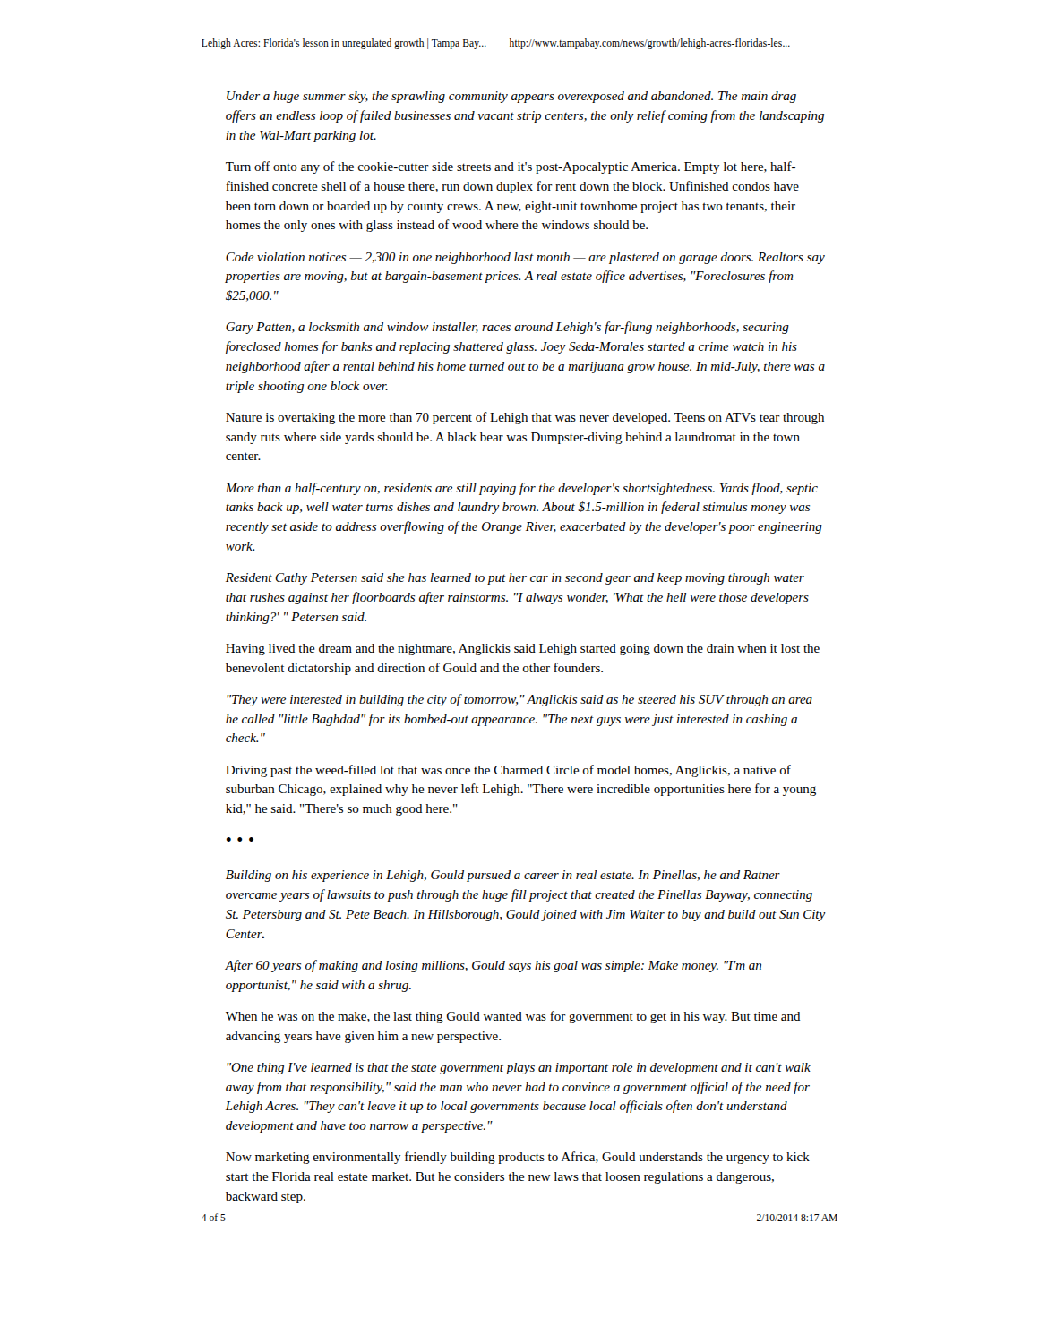Lehigh Acres: Florida's lesson in unregulated growth | Tampa Bay...http://www.tampabay.com/news/growth/lehigh-acres-floridas-les...
Under a huge summer sky, the sprawling community appears overexposed and abandoned. The main drag offers an endless loop of failed businesses and vacant strip centers, the only relief coming from the landscaping in the Wal-Mart parking lot.
Turn off onto any of the cookie-cutter side streets and it's post-Apocalyptic America. Empty lot here, half-finished concrete shell of a house there, run down duplex for rent down the block. Unfinished condos have been torn down or boarded up by county crews. A new, eight-unit townhome project has two tenants, their homes the only ones with glass instead of wood where the windows should be.
Code violation notices — 2,300 in one neighborhood last month — are plastered on garage doors. Realtors say properties are moving, but at bargain-basement prices. A real estate office advertises, "Foreclosures from $25,000."
Gary Patten, a locksmith and window installer, races around Lehigh's far-flung neighborhoods, securing foreclosed homes for banks and replacing shattered glass. Joey Seda-Morales started a crime watch in his neighborhood after a rental behind his home turned out to be a marijuana grow house. In mid-July, there was a triple shooting one block over.
Nature is overtaking the more than 70 percent of Lehigh that was never developed. Teens on ATVs tear through sandy ruts where side yards should be. A black bear was Dumpster-diving behind a laundromat in the town center.
More than a half-century on, residents are still paying for the developer's shortsightedness. Yards flood, septic tanks back up, well water turns dishes and laundry brown. About $1.5-million in federal stimulus money was recently set aside to address overflowing of the Orange River, exacerbated by the developer's poor engineering work.
Resident Cathy Petersen said she has learned to put her car in second gear and keep moving through water that rushes against her floorboards after rainstorms. "I always wonder, 'What the hell were those developers thinking?' " Petersen said.
Having lived the dream and the nightmare, Anglickis said Lehigh started going down the drain when it lost the benevolent dictatorship and direction of Gould and the other founders.
"They were interested in building the city of tomorrow," Anglickis said as he steered his SUV through an area he called "little Baghdad" for its bombed-out appearance. "The next guys were just interested in cashing a check."
Driving past the weed-filled lot that was once the Charmed Circle of model homes, Anglickis, a native of suburban Chicago, explained why he never left Lehigh. "There were incredible opportunities here for a young kid," he said. "There's so much good here."
•••
Building on his experience in Lehigh, Gould pursued a career in real estate. In Pinellas, he and Ratner overcame years of lawsuits to push through the huge fill project that created the Pinellas Bayway, connecting St. Petersburg and St. Pete Beach. In Hillsborough, Gould joined with Jim Walter to buy and build out Sun City Center.
After 60 years of making and losing millions, Gould says his goal was simple: Make money. "I'm an opportunist," he said with a shrug.
When he was on the make, the last thing Gould wanted was for government to get in his way. But time and advancing years have given him a new perspective.
"One thing I've learned is that the state government plays an important role in development and it can't walk away from that responsibility," said the man who never had to convince a government official of the need for Lehigh Acres. "They can't leave it up to local governments because local officials often don't understand development and have too narrow a perspective."
Now marketing environmentally friendly building products to Africa, Gould understands the urgency to kick start the Florida real estate market. But he considers the new laws that loosen regulations a dangerous, backward step.
4 of 5 2/10/2014 8:17 AM